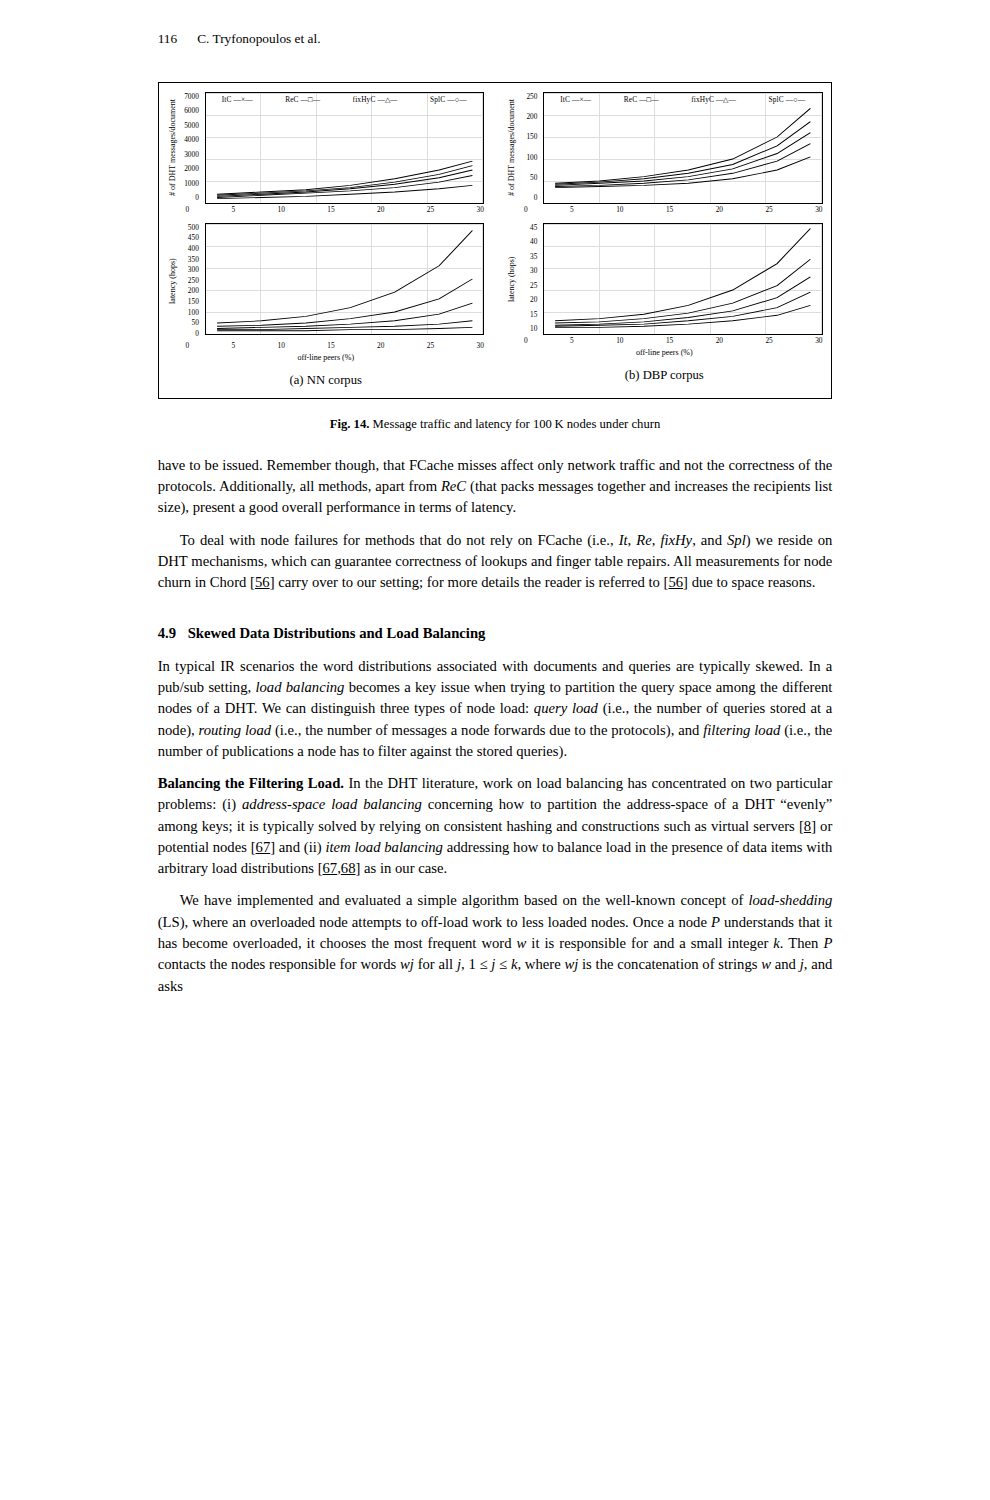116 C. Tryfonopoulos et al.
# of DHT messages/document
70006000500040003000200010000
ItC —×— ReC —□— fixHyC —△— SplC —○—
051015202530
# of DHT messages/document
250200150100500
ItC —×— ReC —□— fixHyC —△— SplC —○—
051015202530
latency (hops)
500450400350300250200150100500
051015202530
off-line peers (%)
(a) NN corpus
latency (hops)
4540353025201510
051015202530
off-line peers (%)
(b) DBP corpus
Fig. 14. Message traffic and latency for 100 K nodes under churn
have to be issued. Remember though, that FCache misses affect only network traffic and not the correctness of the protocols. Additionally, all methods, apart from ReC (that packs messages together and increases the recipients list size), present a good overall performance in terms of latency.
To deal with node failures for methods that do not rely on FCache (i.e., It, Re, fixHy, and Spl) we reside on DHT mechanisms, which can guarantee correctness of lookups and finger table repairs. All measurements for node churn in Chord [56] carry over to our setting; for more details the reader is referred to [56] due to space reasons.
4.9 Skewed Data Distributions and Load Balancing
In typical IR scenarios the word distributions associated with documents and queries are typically skewed. In a pub/sub setting, load balancing becomes a key issue when trying to partition the query space among the different nodes of a DHT. We can distinguish three types of node load: query load (i.e., the number of queries stored at a node), routing load (i.e., the number of messages a node forwards due to the protocols), and filtering load (i.e., the number of publications a node has to filter against the stored queries).
Balancing the Filtering Load. In the DHT literature, work on load balancing has concentrated on two particular problems: (i) address-space load balancing concerning how to partition the address-space of a DHT “evenly” among keys; it is typically solved by relying on consistent hashing and constructions such as virtual servers [8] or potential nodes [67] and (ii) item load balancing addressing how to balance load in the presence of data items with arbitrary load distributions [67,68] as in our case.
We have implemented and evaluated a simple algorithm based on the well-known concept of load-shedding (LS), where an overloaded node attempts to off-load work to less loaded nodes. Once a node P understands that it has become overloaded, it chooses the most frequent word w it is responsible for and a small integer k. Then P contacts the nodes responsible for words wj for all j, 1 ≤ j ≤ k, where wj is the concatenation of strings w and j, and asks